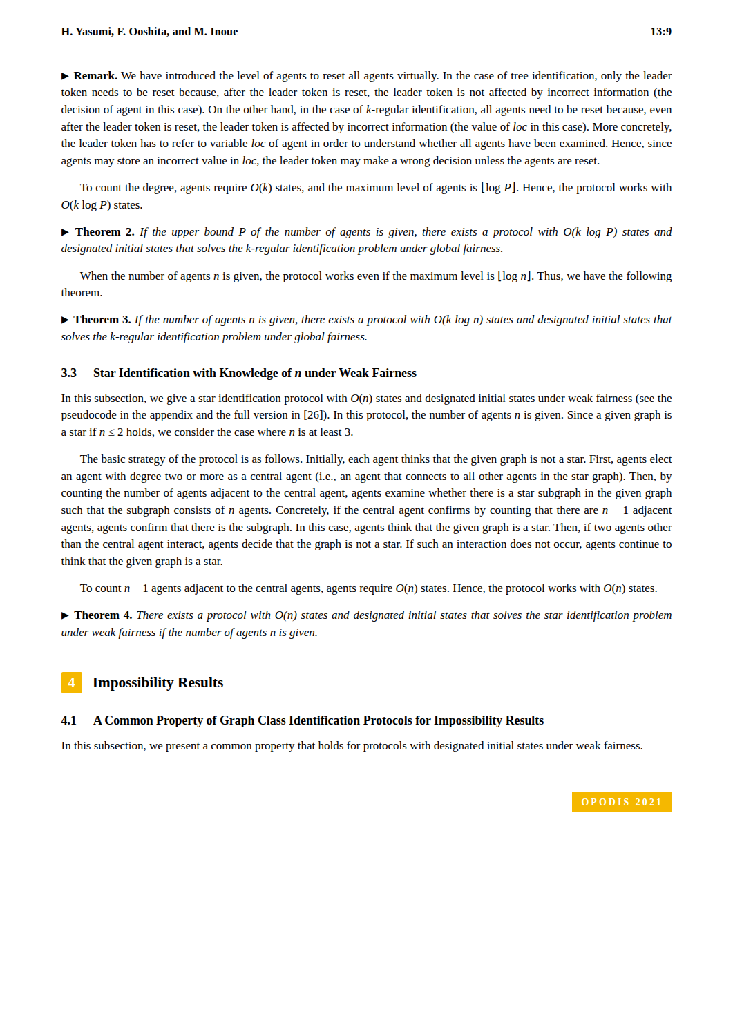H. Yasumi, F. Ooshita, and M. Inoue 13:9
Remark. We have introduced the level of agents to reset all agents virtually. In the case of tree identification, only the leader token needs to be reset because, after the leader token is reset, the leader token is not affected by incorrect information (the decision of agent in this case). On the other hand, in the case of k-regular identification, all agents need to be reset because, even after the leader token is reset, the leader token is affected by incorrect information (the value of loc in this case). More concretely, the leader token has to refer to variable loc of agent in order to understand whether all agents have been examined. Hence, since agents may store an incorrect value in loc, the leader token may make a wrong decision unless the agents are reset.
To count the degree, agents require O(k) states, and the maximum level of agents is ⌊log P⌋. Hence, the protocol works with O(k log P) states.
Theorem 2. If the upper bound P of the number of agents is given, there exists a protocol with O(k log P) states and designated initial states that solves the k-regular identification problem under global fairness.
When the number of agents n is given, the protocol works even if the maximum level is ⌊log n⌋. Thus, we have the following theorem.
Theorem 3. If the number of agents n is given, there exists a protocol with O(k log n) states and designated initial states that solves the k-regular identification problem under global fairness.
3.3 Star Identification with Knowledge of n under Weak Fairness
In this subsection, we give a star identification protocol with O(n) states and designated initial states under weak fairness (see the pseudocode in the appendix and the full version in [26]). In this protocol, the number of agents n is given. Since a given graph is a star if n ≤ 2 holds, we consider the case where n is at least 3.
The basic strategy of the protocol is as follows. Initially, each agent thinks that the given graph is not a star. First, agents elect an agent with degree two or more as a central agent (i.e., an agent that connects to all other agents in the star graph). Then, by counting the number of agents adjacent to the central agent, agents examine whether there is a star subgraph in the given graph such that the subgraph consists of n agents. Concretely, if the central agent confirms by counting that there are n − 1 adjacent agents, agents confirm that there is the subgraph. In this case, agents think that the given graph is a star. Then, if two agents other than the central agent interact, agents decide that the graph is not a star. If such an interaction does not occur, agents continue to think that the given graph is a star.
To count n − 1 agents adjacent to the central agents, agents require O(n) states. Hence, the protocol works with O(n) states.
Theorem 4. There exists a protocol with O(n) states and designated initial states that solves the star identification problem under weak fairness if the number of agents n is given.
4 Impossibility Results
4.1 A Common Property of Graph Class Identification Protocols for Impossibility Results
In this subsection, we present a common property that holds for protocols with designated initial states under weak fairness.
OPODIS 2021